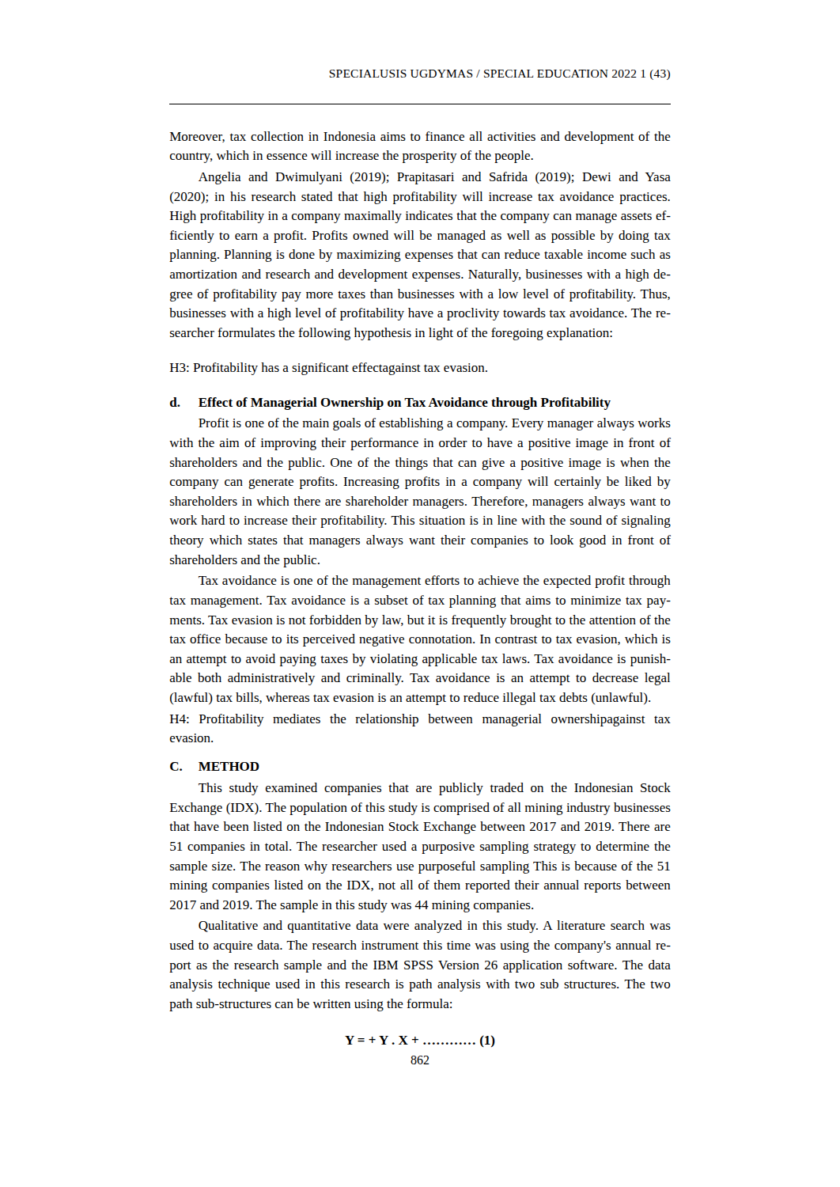SPECIALUSIS UGDYMAS / SPECIAL EDUCATION 2022 1 (43)
Moreover, tax collection in Indonesia aims to finance all activities and development of the country, which in essence will increase the prosperity of the people.
Angelia and Dwimulyani (2019); Prapitasari and Safrida (2019); Dewi and Yasa (2020); in his research stated that high profitability will increase tax avoidance practices. High profitability in a company maximally indicates that the company can manage assets efficiently to earn a profit. Profits owned will be managed as well as possible by doing tax planning. Planning is done by maximizing expenses that can reduce taxable income such as amortization and research and development expenses. Naturally, businesses with a high degree of profitability pay more taxes than businesses with a low level of profitability. Thus, businesses with a high level of profitability have a proclivity towards tax avoidance. The researcher formulates the following hypothesis in light of the foregoing explanation:
H3: Profitability has a significant effectagainst tax evasion.
d. Effect of Managerial Ownership on Tax Avoidance through Profitability
Profit is one of the main goals of establishing a company. Every manager always works with the aim of improving their performance in order to have a positive image in front of shareholders and the public. One of the things that can give a positive image is when the company can generate profits. Increasing profits in a company will certainly be liked by shareholders in which there are shareholder managers. Therefore, managers always want to work hard to increase their profitability. This situation is in line with the sound of signaling theory which states that managers always want their companies to look good in front of shareholders and the public.
Tax avoidance is one of the management efforts to achieve the expected profit through tax management. Tax avoidance is a subset of tax planning that aims to minimize tax payments. Tax evasion is not forbidden by law, but it is frequently brought to the attention of the tax office because to its perceived negative connotation. In contrast to tax evasion, which is an attempt to avoid paying taxes by violating applicable tax laws. Tax avoidance is punishable both administratively and criminally. Tax avoidance is an attempt to decrease legal (lawful) tax bills, whereas tax evasion is an attempt to reduce illegal tax debts (unlawful).
H4: Profitability mediates the relationship between managerial ownershipagainst tax evasion.
C. METHOD
This study examined companies that are publicly traded on the Indonesian Stock Exchange (IDX). The population of this study is comprised of all mining industry businesses that have been listed on the Indonesian Stock Exchange between 2017 and 2019. There are 51 companies in total. The researcher used a purposive sampling strategy to determine the sample size. The reason why researchers use purposeful sampling This is because of the 51 mining companies listed on the IDX, not all of them reported their annual reports between 2017 and 2019. The sample in this study was 44 mining companies.
Qualitative and quantitative data were analyzed in this study. A literature search was used to acquire data. The research instrument this time was using the company's annual report as the research sample and the IBM SPSS Version 26 application software. The data analysis technique used in this research is path analysis with two sub structures. The two path sub-structures can be written using the formula:
Y = + Y . X + ………… (1)
862